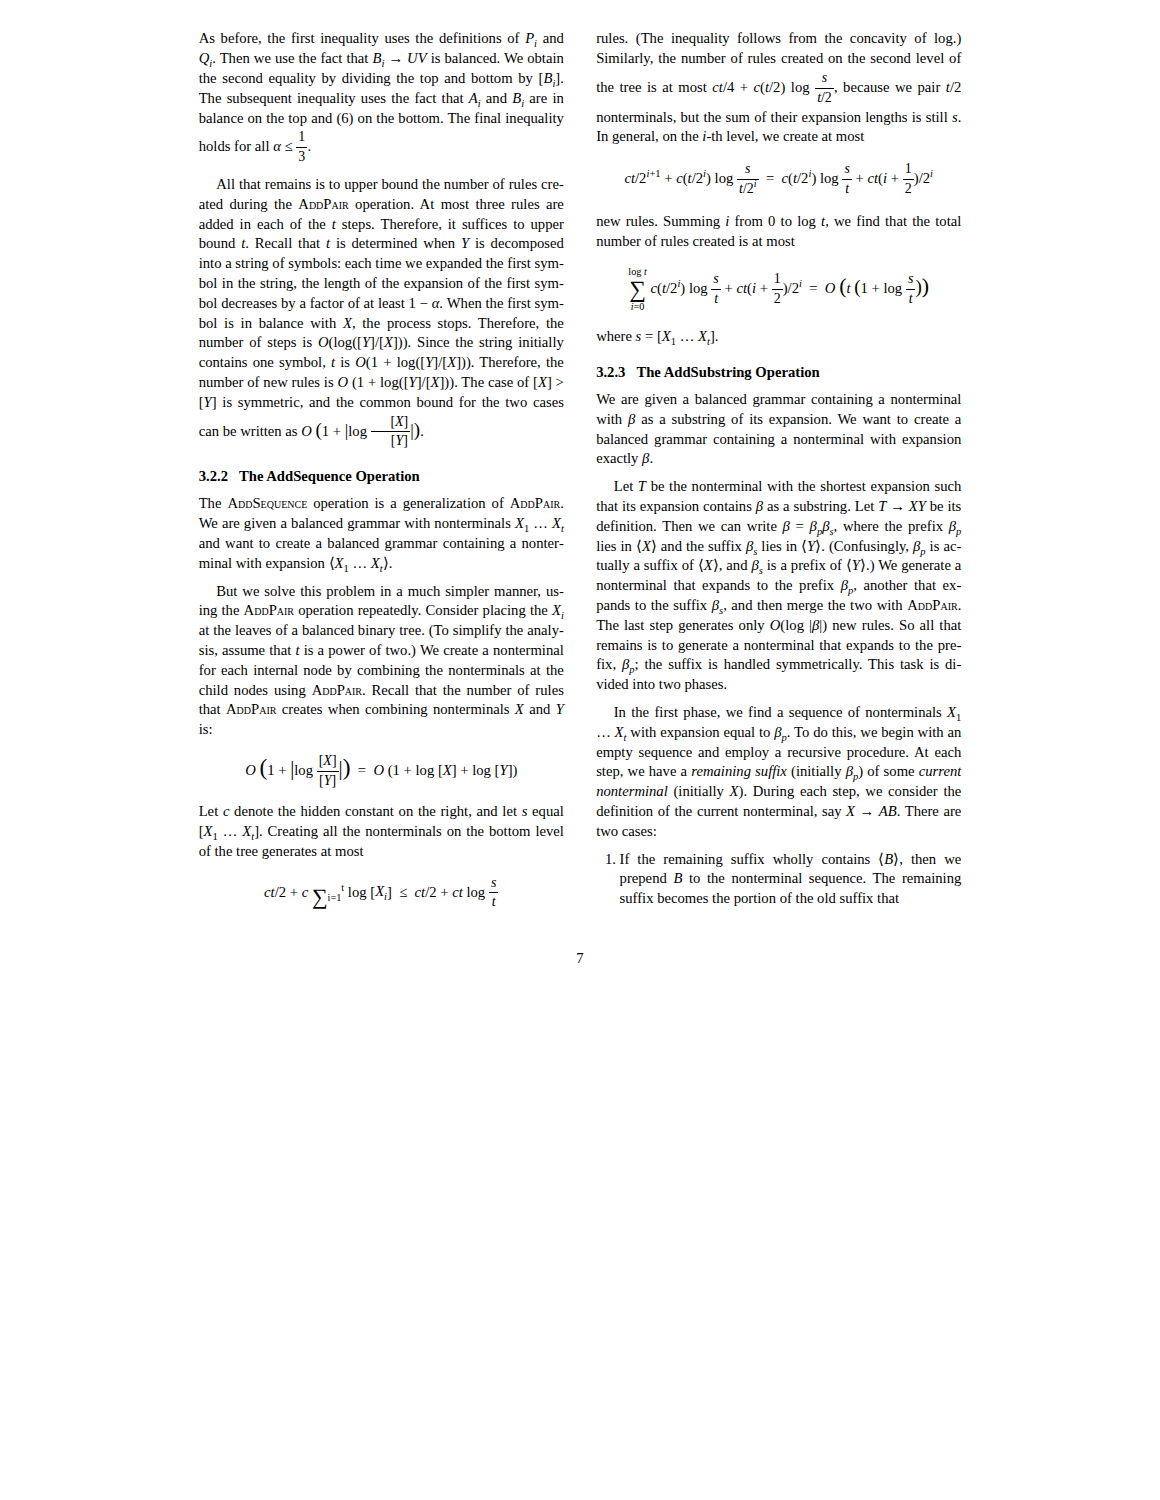As before, the first inequality uses the definitions of Pi and Qi. Then we use the fact that Bi → UV is balanced. We obtain the second equality by dividing the top and bottom by [Bi]. The subsequent inequality uses the fact that Ai and Bi are in balance on the top and (6) on the bottom. The final inequality holds for all α ≤ 13.
All that remains is to upper bound the number of rules created during the AddPair operation. At most three rules are added in each of the t steps. Therefore, it suffices to upper bound t. Recall that t is determined when Y is decomposed into a string of symbols: each time we expanded the first symbol in the string, the length of the expansion of the first symbol decreases by a factor of at least 1 − α. When the first symbol is in balance with X, the process stops. Therefore, the number of steps is O(log([Y]/[X])). Since the string initially contains one symbol, t is O(1 + log([Y]/[X])). Therefore, the number of new rules is O (1 + log([Y]/[X])). The case of [X] > [Y] is symmetric, and the common bound for the two cases can be written as O (1 + |log [X][Y]|).
3.2.2 The AddSequence Operation
The AddSequence operation is a generalization of AddPair. We are given a balanced grammar with nonterminals X1 … Xt and want to create a balanced grammar containing a nonterminal with expansion ⟨X1 … Xt⟩.
But we solve this problem in a much simpler manner, using the AddPair operation repeatedly. Consider placing the Xi at the leaves of a balanced binary tree. (To simplify the analysis, assume that t is a power of two.) We create a nonterminal for each internal node by combining the nonterminals at the child nodes using AddPair. Recall that the number of rules that AddPair creates when combining nonterminals X and Y is:
O (1 + |log [X][Y]|) = O (1 + log [X] + log [Y])
Let c denote the hidden constant on the right, and let s equal [X1 … Xt]. Creating all the nonterminals on the bottom level of the tree generates at most
ct/2 + c ∑i=1t log [Xi] ≤ ct/2 + ct log st
rules. (The inequality follows from the concavity of log.) Similarly, the number of rules created on the second level of the tree is at most ct/4 + c(t/2) log st/2, because we pair t/2 nonterminals, but the sum of their expansion lengths is still s. In general, on the i-th level, we create at most
ct/2i+1 + c(t/2i) log st/2i = c(t/2i) log st + ct(i + 12)/2i
new rules. Summing i from 0 to log t, we find that the total number of rules created is at most
log t ∑ i=0 c(t/2i) log st + ct(i + 12)/2i = O (t (1 + log st))
where s = [X1 … Xt].
3.2.3 The AddSubstring Operation
We are given a balanced grammar containing a nonterminal with β as a substring of its expansion. We want to create a balanced grammar containing a nonterminal with expansion exactly β.
Let T be the nonterminal with the shortest expansion such that its expansion contains β as a substring. Let T → XY be its definition. Then we can write β = βpβs, where the prefix βp lies in ⟨X⟩ and the suffix βs lies in ⟨Y⟩. (Confusingly, βp is actually a suffix of ⟨X⟩, and βs is a prefix of ⟨Y⟩.) We generate a nonterminal that expands to the prefix βp, another that expands to the suffix βs, and then merge the two with AddPair. The last step generates only O(log |β|) new rules. So all that remains is to generate a nonterminal that expands to the prefix, βp; the suffix is handled symmetrically. This task is divided into two phases.
In the first phase, we find a sequence of nonterminals X1 … Xt with expansion equal to βp. To do this, we begin with an empty sequence and employ a recursive procedure. At each step, we have a remaining suffix (initially βp) of some current nonterminal (initially X). During each step, we consider the definition of the current nonterminal, say X → AB. There are two cases:
If the remaining suffix wholly contains ⟨B⟩, then we prepend B to the nonterminal sequence. The remaining suffix becomes the portion of the old suffix that
7